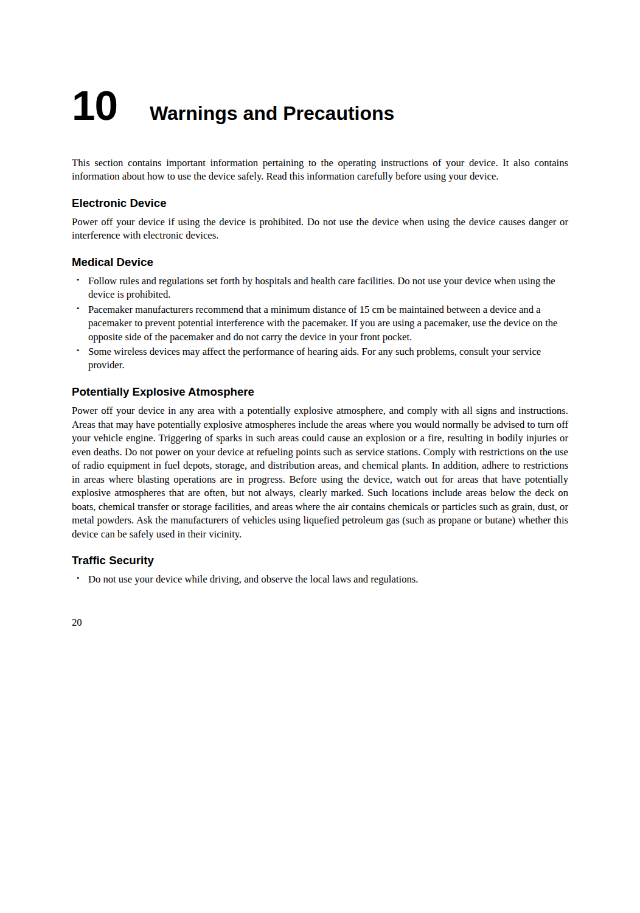10 Warnings and Precautions
This section contains important information pertaining to the operating instructions of your device. It also contains information about how to use the device safely. Read this information carefully before using your device.
Electronic Device
Power off your device if using the device is prohibited. Do not use the device when using the device causes danger or interference with electronic devices.
Medical Device
Follow rules and regulations set forth by hospitals and health care facilities. Do not use your device when using the device is prohibited.
Pacemaker manufacturers recommend that a minimum distance of 15 cm be maintained between a device and a pacemaker to prevent potential interference with the pacemaker. If you are using a pacemaker, use the device on the opposite side of the pacemaker and do not carry the device in your front pocket.
Some wireless devices may affect the performance of hearing aids. For any such problems, consult your service provider.
Potentially Explosive Atmosphere
Power off your device in any area with a potentially explosive atmosphere, and comply with all signs and instructions. Areas that may have potentially explosive atmospheres include the areas where you would normally be advised to turn off your vehicle engine. Triggering of sparks in such areas could cause an explosion or a fire, resulting in bodily injuries or even deaths. Do not power on your device at refueling points such as service stations. Comply with restrictions on the use of radio equipment in fuel depots, storage, and distribution areas, and chemical plants. In addition, adhere to restrictions in areas where blasting operations are in progress. Before using the device, watch out for areas that have potentially explosive atmospheres that are often, but not always, clearly marked. Such locations include areas below the deck on boats, chemical transfer or storage facilities, and areas where the air contains chemicals or particles such as grain, dust, or metal powders. Ask the manufacturers of vehicles using liquefied petroleum gas (such as propane or butane) whether this device can be safely used in their vicinity.
Traffic Security
Do not use your device while driving, and observe the local laws and regulations.
20